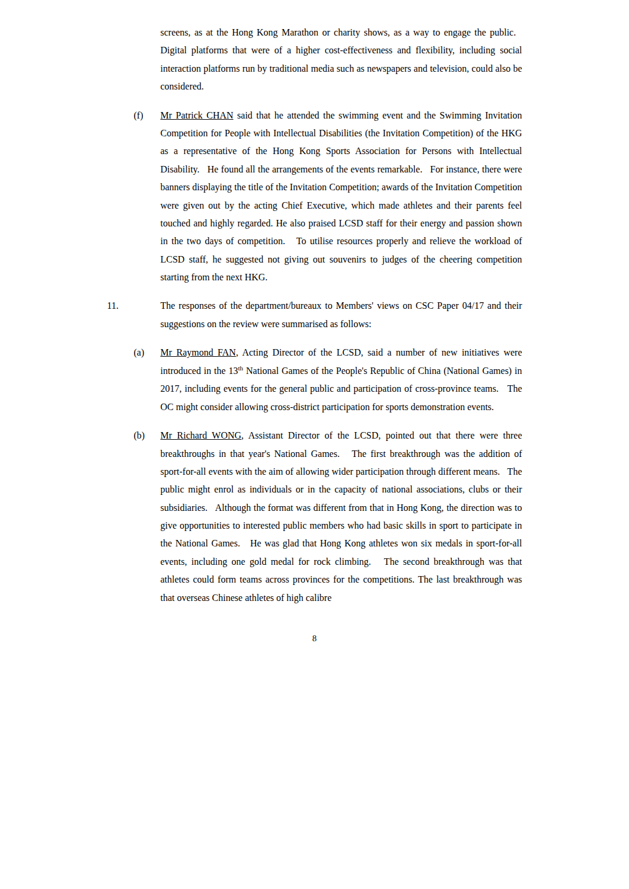screens, as at the Hong Kong Marathon or charity shows, as a way to engage the public. Digital platforms that were of a higher cost-effectiveness and flexibility, including social interaction platforms run by traditional media such as newspapers and television, could also be considered.
(f) Mr Patrick CHAN said that he attended the swimming event and the Swimming Invitation Competition for People with Intellectual Disabilities (the Invitation Competition) of the HKG as a representative of the Hong Kong Sports Association for Persons with Intellectual Disability. He found all the arrangements of the events remarkable. For instance, there were banners displaying the title of the Invitation Competition; awards of the Invitation Competition were given out by the acting Chief Executive, which made athletes and their parents feel touched and highly regarded. He also praised LCSD staff for their energy and passion shown in the two days of competition. To utilise resources properly and relieve the workload of LCSD staff, he suggested not giving out souvenirs to judges of the cheering competition starting from the next HKG.
11. The responses of the department/bureaux to Members' views on CSC Paper 04/17 and their suggestions on the review were summarised as follows:
(a) Mr Raymond FAN, Acting Director of the LCSD, said a number of new initiatives were introduced in the 13th National Games of the People's Republic of China (National Games) in 2017, including events for the general public and participation of cross-province teams. The OC might consider allowing cross-district participation for sports demonstration events.
(b) Mr Richard WONG, Assistant Director of the LCSD, pointed out that there were three breakthroughs in that year's National Games. The first breakthrough was the addition of sport-for-all events with the aim of allowing wider participation through different means. The public might enrol as individuals or in the capacity of national associations, clubs or their subsidiaries. Although the format was different from that in Hong Kong, the direction was to give opportunities to interested public members who had basic skills in sport to participate in the National Games. He was glad that Hong Kong athletes won six medals in sport-for-all events, including one gold medal for rock climbing. The second breakthrough was that athletes could form teams across provinces for the competitions. The last breakthrough was that overseas Chinese athletes of high calibre
8